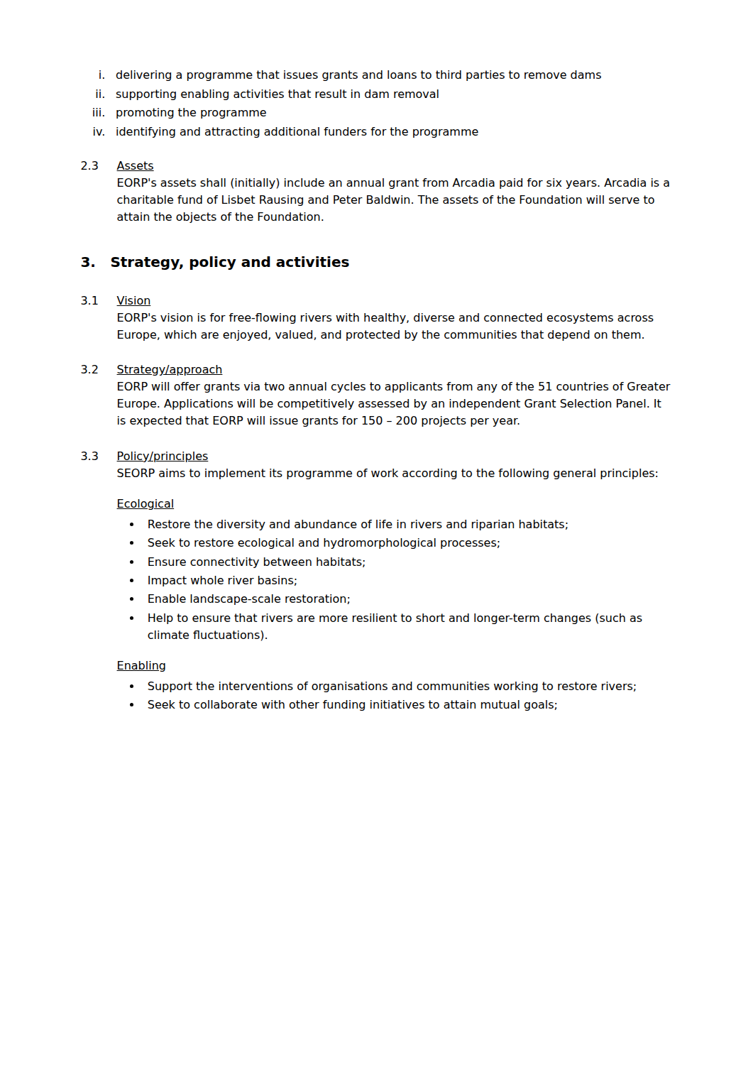delivering a programme that issues grants and loans to third parties to remove dams
supporting enabling activities that result in dam removal
promoting the programme
identifying and attracting additional funders for the programme
2.3 Assets
EORP's assets shall (initially) include an annual grant from Arcadia paid for six years. Arcadia is a charitable fund of Lisbet Rausing and Peter Baldwin. The assets of the Foundation will serve to attain the objects of the Foundation.
3. Strategy, policy and activities
3.1 Vision
EORP's vision is for free-flowing rivers with healthy, diverse and connected ecosystems across Europe, which are enjoyed, valued, and protected by the communities that depend on them.
3.2 Strategy/approach
EORP will offer grants via two annual cycles to applicants from any of the 51 countries of Greater Europe. Applications will be competitively assessed by an independent Grant Selection Panel. It is expected that EORP will issue grants for 150 – 200 projects per year.
3.3 Policy/principles
SEORP aims to implement its programme of work according to the following general principles:
Ecological
Restore the diversity and abundance of life in rivers and riparian habitats;
Seek to restore ecological and hydromorphological processes;
Ensure connectivity between habitats;
Impact whole river basins;
Enable landscape-scale restoration;
Help to ensure that rivers are more resilient to short and longer-term changes (such as climate fluctuations).
Enabling
Support the interventions of organisations and communities working to restore rivers;
Seek to collaborate with other funding initiatives to attain mutual goals;